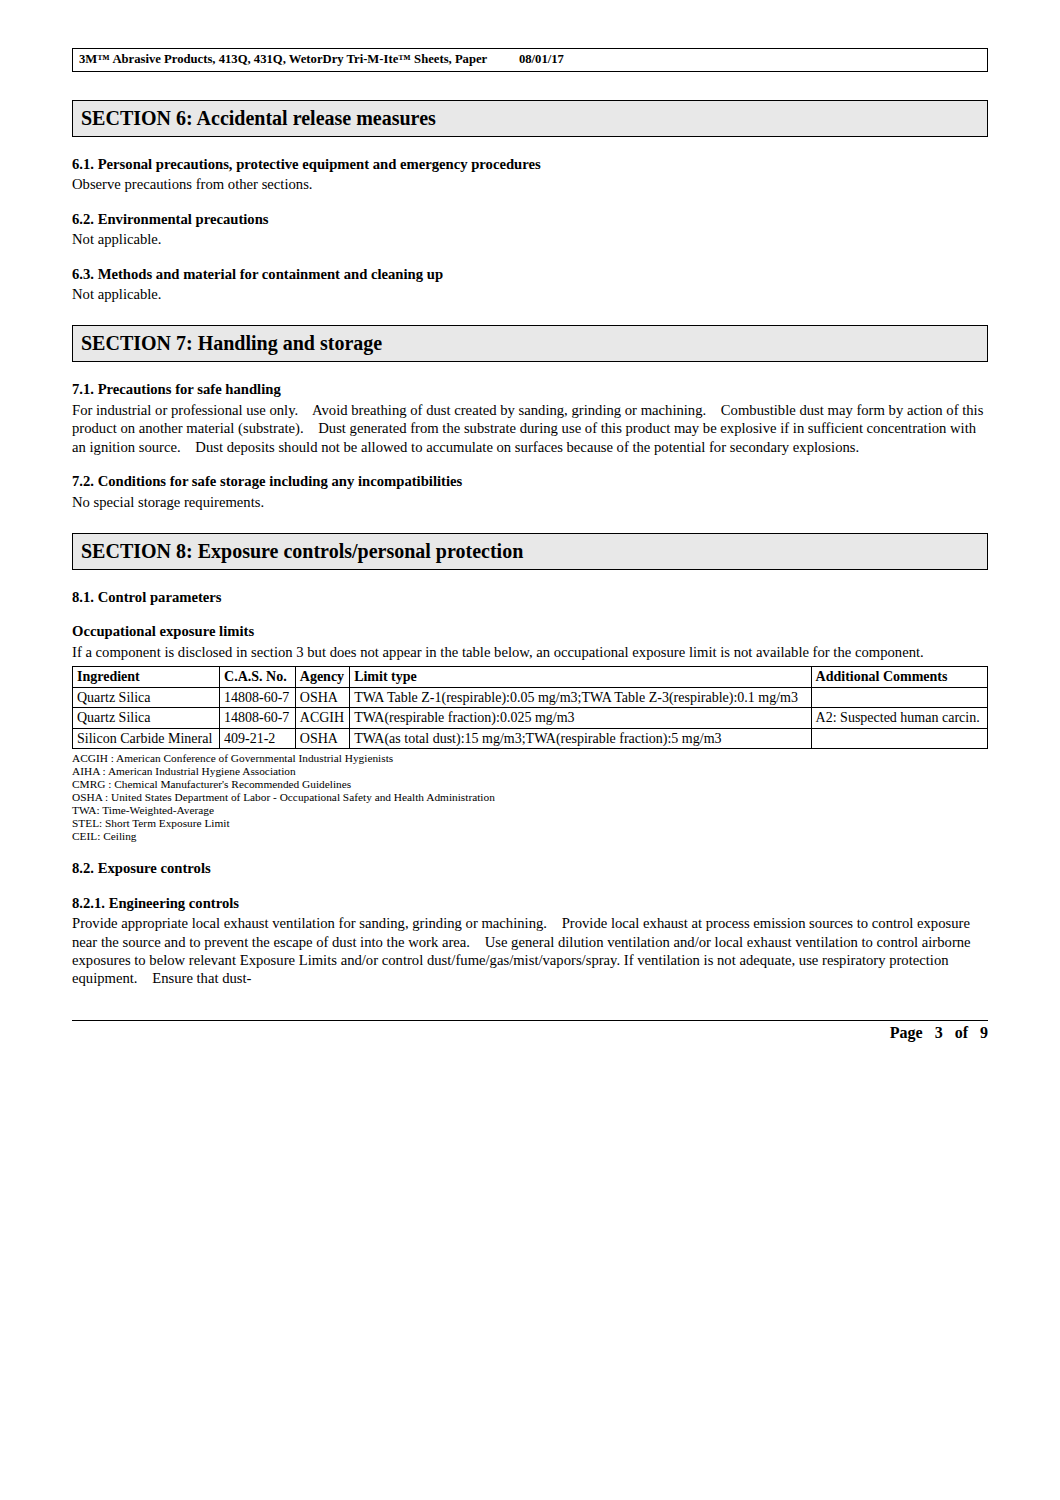3M™ Abrasive Products, 413Q, 431Q, WetorDry Tri-M-Ite™ Sheets, Paper08/01/17
SECTION 6: Accidental release measures
6.1. Personal precautions, protective equipment and emergency procedures
Observe precautions from other sections.
6.2. Environmental precautions
Not applicable.
6.3. Methods and material for containment and cleaning up
Not applicable.
SECTION 7: Handling and storage
7.1. Precautions for safe handling
For industrial or professional use only. Avoid breathing of dust created by sanding, grinding or machining. Combustible dust may form by action of this product on another material (substrate). Dust generated from the substrate during use of this product may be explosive if in sufficient concentration with an ignition source. Dust deposits should not be allowed to accumulate on surfaces because of the potential for secondary explosions.
7.2. Conditions for safe storage including any incompatibilities
No special storage requirements.
SECTION 8: Exposure controls/personal protection
8.1. Control parameters
Occupational exposure limits
If a component is disclosed in section 3 but does not appear in the table below, an occupational exposure limit is not available for the component.
| Ingredient | C.A.S. No. | Agency | Limit type | Additional Comments |
| --- | --- | --- | --- | --- |
| Quartz Silica | 14808-60-7 | OSHA | TWA Table Z-1(respirable):0.05 mg/m3;TWA Table Z-3(respirable):0.1 mg/m3 | |
| Quartz Silica | 14808-60-7 | ACGIH | TWA(respirable fraction):0.025 mg/m3 | A2: Suspected human carcin. |
| Silicon Carbide Mineral | 409-21-2 | OSHA | TWA(as total dust):15 mg/m3;TWA(respirable fraction):5 mg/m3 | |
ACGIH : American Conference of Governmental Industrial Hygienists
AIHA : American Industrial Hygiene Association
CMRG : Chemical Manufacturer's Recommended Guidelines
OSHA : United States Department of Labor - Occupational Safety and Health Administration
TWA: Time-Weighted-Average
STEL: Short Term Exposure Limit
CEIL: Ceiling
8.2. Exposure controls
8.2.1. Engineering controls
Provide appropriate local exhaust ventilation for sanding, grinding or machining. Provide local exhaust at process emission sources to control exposure near the source and to prevent the escape of dust into the work area. Use general dilution ventilation and/or local exhaust ventilation to control airborne exposures to below relevant Exposure Limits and/or control dust/fume/gas/mist/vapors/spray. If ventilation is not adequate, use respiratory protection equipment. Ensure that dust-
Page 3 of 9